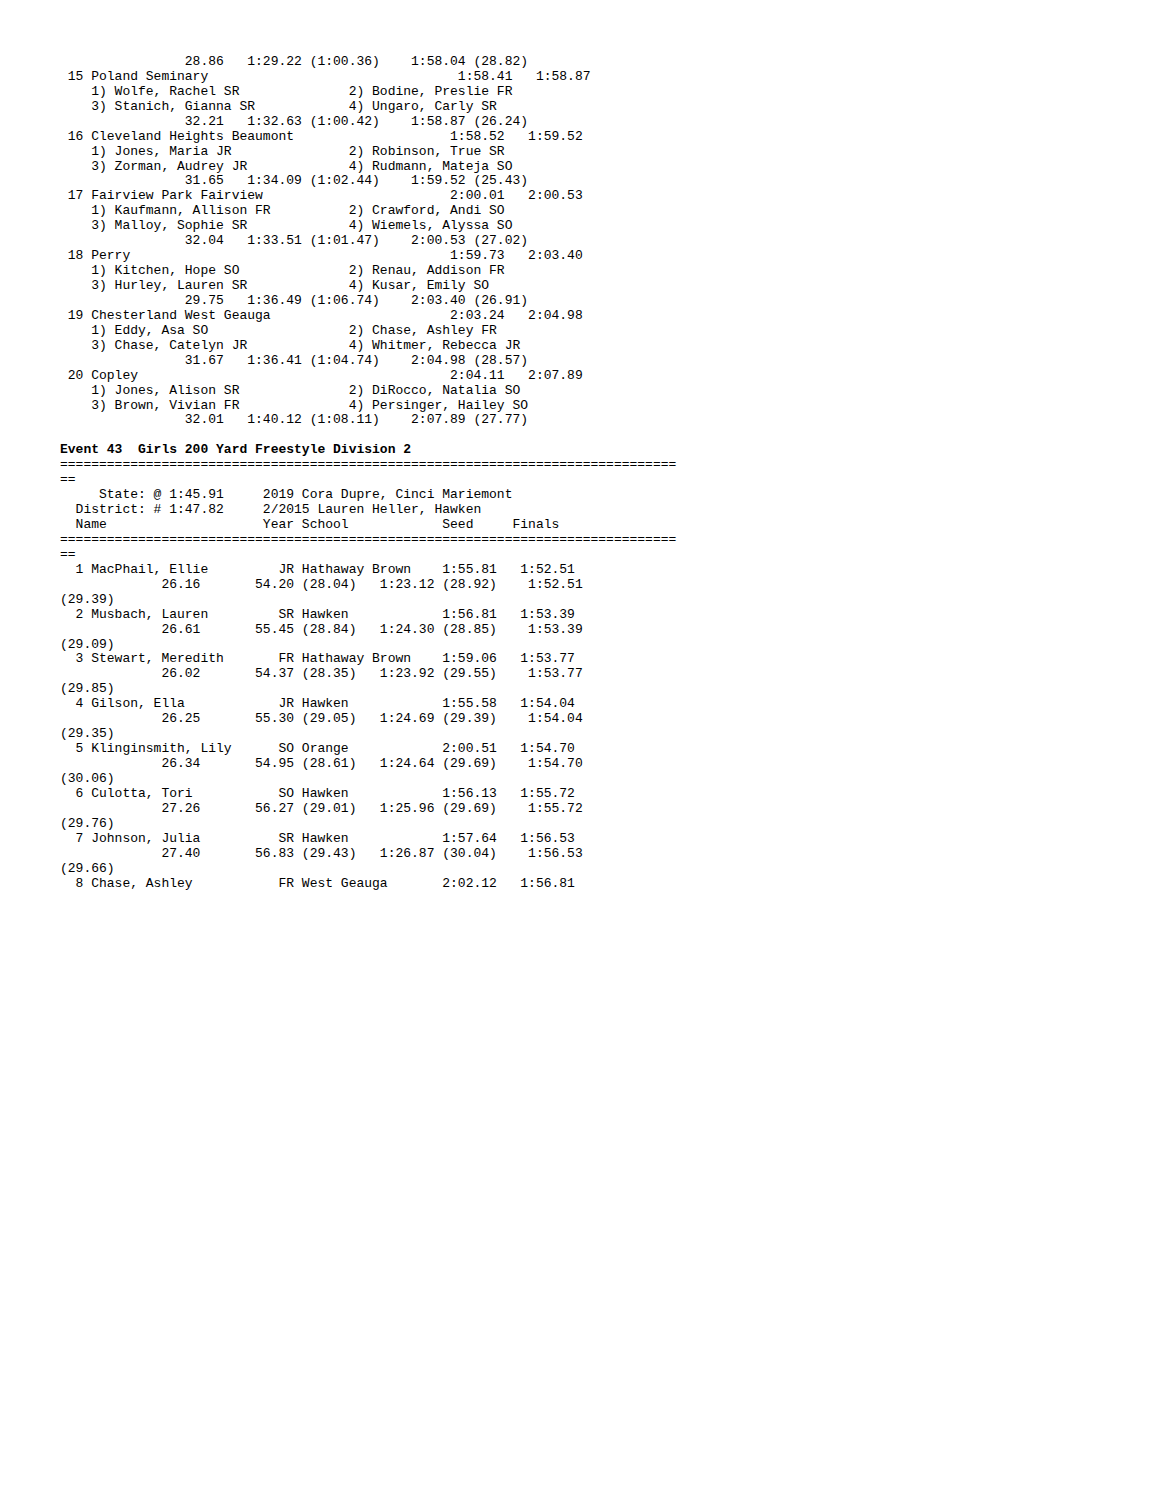28.86 1:29.22 (1:00.36) 1:58.04 (28.82) 15 Poland Seminary 1:58.41 1:58.87 1) Wolfe, Rachel SR 2) Bodine, Preslie FR 3) Stanich, Gianna SR 4) Ungaro, Carly SR 32.21 1:32.63 (1:00.42) 1:58.87 (26.24) 16 Cleveland Heights Beaumont 1:58.52 1:59.52 1) Jones, Maria JR 2) Robinson, True SR 3) Zorman, Audrey JR 4) Rudmann, Mateja SO 31.65 1:34.09 (1:02.44) 1:59.52 (25.43) 17 Fairview Park Fairview 2:00.01 2:00.53 1) Kaufmann, Allison FR 2) Crawford, Andi SO 3) Malloy, Sophie SR 4) Wiemels, Alyssa SO 32.04 1:33.51 (1:01.47) 2:00.53 (27.02) 18 Perry 1:59.73 2:03.40 1) Kitchen, Hope SO 2) Renau, Addison FR 3) Hurley, Lauren SR 4) Kusar, Emily SO 29.75 1:36.49 (1:06.74) 2:03.40 (26.91) 19 Chesterland West Geauga 2:03.24 2:04.98 1) Eddy, Asa SO 2) Chase, Ashley FR 3) Chase, Catelyn JR 4) Whitmer, Rebecca JR 31.67 1:36.41 (1:04.74) 2:04.98 (28.57) 20 Copley 2:04.11 2:07.89 1) Jones, Alison SR 2) DiRocco, Natalia SO 3) Brown, Vivian FR 4) Persinger, Hailey SO 32.01 1:40.12 (1:08.11) 2:07.89 (27.77) Event 43 Girls 200 Yard Freestyle Division 2 =============================================================================== == State: @ 1:45.91 2019 Cora Dupre, Cinci Mariemont District: # 1:47.82 2/2015 Lauren Heller, Hawken Name Year School Seed Finals =============================================================================== == 1 MacPhail, Ellie JR Hathaway Brown 1:55.81 1:52.51 26.16 54.20 (28.04) 1:23.12 (28.92) 1:52.51 (29.39) 2 Musbach, Lauren SR Hawken 1:56.81 1:53.39 26.61 55.45 (28.84) 1:24.30 (28.85) 1:53.39 (29.09) 3 Stewart, Meredith FR Hathaway Brown 1:59.06 1:53.77 26.02 54.37 (28.35) 1:23.92 (29.55) 1:53.77 (29.85) 4 Gilson, Ella JR Hawken 1:55.58 1:54.04 26.25 55.30 (29.05) 1:24.69 (29.39) 1:54.04 (29.35) 5 Klinginsmith, Lily SO Orange 2:00.51 1:54.70 26.34 54.95 (28.61) 1:24.64 (29.69) 1:54.70 (30.06) 6 Culotta, Tori SO Hawken 1:56.13 1:55.72 27.26 56.27 (29.01) 1:25.96 (29.69) 1:55.72 (29.76) 7 Johnson, Julia SR Hawken 1:57.64 1:56.53 27.40 56.83 (29.43) 1:26.87 (30.04) 1:56.53 (29.66) 8 Chase, Ashley FR West Geauga 2:02.12 1:56.81